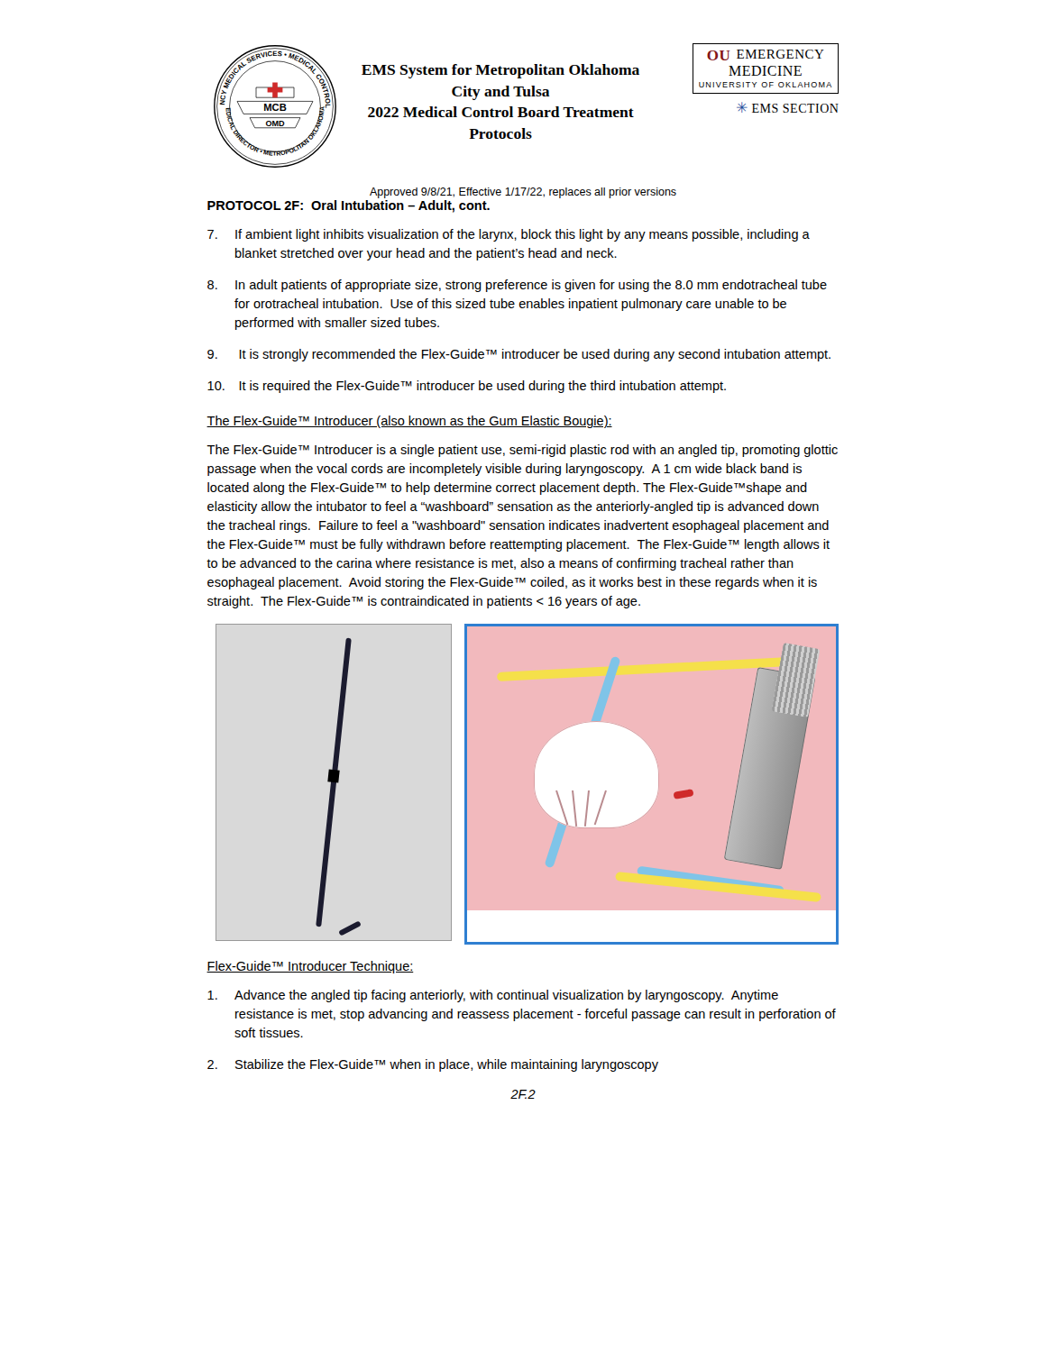EMERGENCY MEDICAL SERVICES • MEDICAL CONTROL BOARD OFFICE OF THE MEDICAL DIRECTOR • METROPOLITAN OKLAHOMA CITY AND TULSA MCB OMD
EMS System for Metropolitan Oklahoma City and Tulsa
2022 Medical Control Board Treatment Protocols
OU EMERGENCY
MEDICINE
UNIVERSITY OF OKLAHOMA
✳EMS SECTION
Approved 9/8/21, Effective 1/17/22, replaces all prior versions
PROTOCOL 2F: Oral Intubation – Adult, cont.
7. If ambient light inhibits visualization of the larynx, block this light by any means possible, including a blanket stretched over your head and the patient’s head and neck.
8. In adult patients of appropriate size, strong preference is given for using the 8.0 mm endotracheal tube for orotracheal intubation. Use of this sized tube enables inpatient pulmonary care unable to be performed with smaller sized tubes.
9. It is strongly recommended the Flex-Guide™ introducer be used during any second intubation attempt.
10. It is required the Flex-Guide™ introducer be used during the third intubation attempt.
The Flex-Guide™ Introducer (also known as the Gum Elastic Bougie):
The Flex-Guide™ Introducer is a single patient use, semi-rigid plastic rod with an angled tip, promoting glottic passage when the vocal cords are incompletely visible during laryngoscopy. A 1 cm wide black band is located along the Flex-Guide™ to help determine correct placement depth. The Flex-Guide™shape and elasticity allow the intubator to feel a “washboard” sensation as the anteriorly-angled tip is advanced down the tracheal rings. Failure to feel a "washboard" sensation indicates inadvertent esophageal placement and the Flex-Guide™ must be fully withdrawn before reattempting placement. The Flex-Guide™ length allows it to be advanced to the carina where resistance is met, also a means of confirming tracheal rather than esophageal placement. Avoid storing the Flex-Guide™ coiled, as it works best in these regards when it is straight. The Flex-Guide™ is contraindicated in patients < 16 years of age.
Flex-Guide™ Introducer Technique:
1. Advance the angled tip facing anteriorly, with continual visualization by laryngoscopy. Anytime resistance is met, stop advancing and reassess placement - forceful passage can result in perforation of soft tissues.
2. Stabilize the Flex-Guide™ when in place, while maintaining laryngoscopy
2F.2